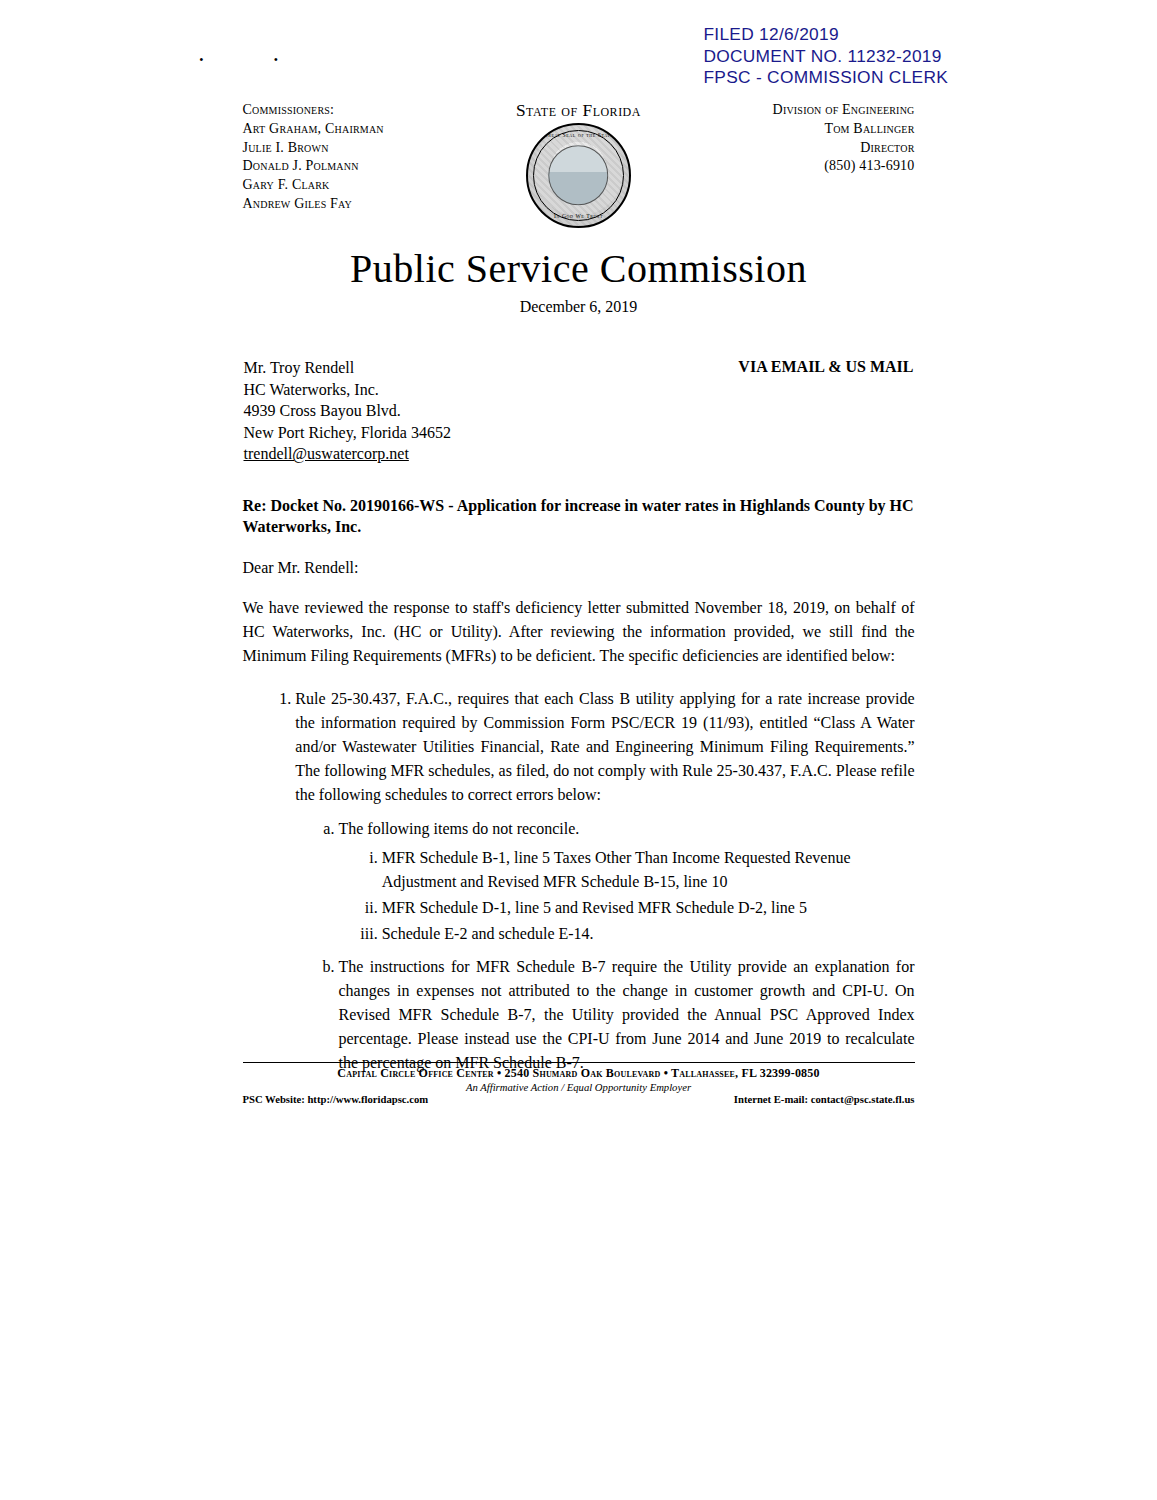FILED 12/6/2019
DOCUMENT NO. 11232-2019
FPSC - COMMISSION CLERK
• •
| Commissioners: Art Graham, Chairman Julie I. Brown Donald J. Polmann Gary F. Clark Andrew Giles Fay | State of Florida Great Seal of the State In God We Trust | Division of Engineering Tom Ballinger Director (850) 413-6910 |
Public Service Commission
December 6, 2019
| Mr. Troy Rendell HC Waterworks, Inc. 4939 Cross Bayou Blvd. New Port Richey, Florida 34652 trendell@uswatercorp.net | VIA EMAIL & US MAIL |
Re: Docket No. 20190166-WS - Application for increase in water rates in Highlands County by HC Waterworks, Inc.
Dear Mr. Rendell:
We have reviewed the response to staff's deficiency letter submitted November 18, 2019, on behalf of HC Waterworks, Inc. (HC or Utility). After reviewing the information provided, we still find the Minimum Filing Requirements (MFRs) to be deficient. The specific deficiencies are identified below:
Rule 25-30.437, F.A.C., requires that each Class B utility applying for a rate increase provide the information required by Commission Form PSC/ECR 19 (11/93), entitled “Class A Water and/or Wastewater Utilities Financial, Rate and Engineering Minimum Filing Requirements.” The following MFR schedules, as filed, do not comply with Rule 25-30.437, F.A.C. Please refile the following schedules to correct errors below:
The following items do not reconcile.
MFR Schedule B-1, line 5 Taxes Other Than Income Requested Revenue Adjustment and Revised MFR Schedule B-15, line 10
MFR Schedule D-1, line 5 and Revised MFR Schedule D-2, line 5
Schedule E-2 and schedule E-14.
The instructions for MFR Schedule B-7 require the Utility provide an explanation for changes in expenses not attributed to the change in customer growth and CPI-U. On Revised MFR Schedule B-7, the Utility provided the Annual PSC Approved Index percentage. Please instead use the CPI-U from June 2014 and June 2019 to recalculate the percentage on MFR Schedule B-7.
Capital Circle Office Center • 2540 Shumard Oak Boulevard • Tallahassee, FL 32399-0850
An Affirmative Action / Equal Opportunity Employer
PSC Website: http://www.floridapsc.com Internet E-mail: contact@psc.state.fl.us